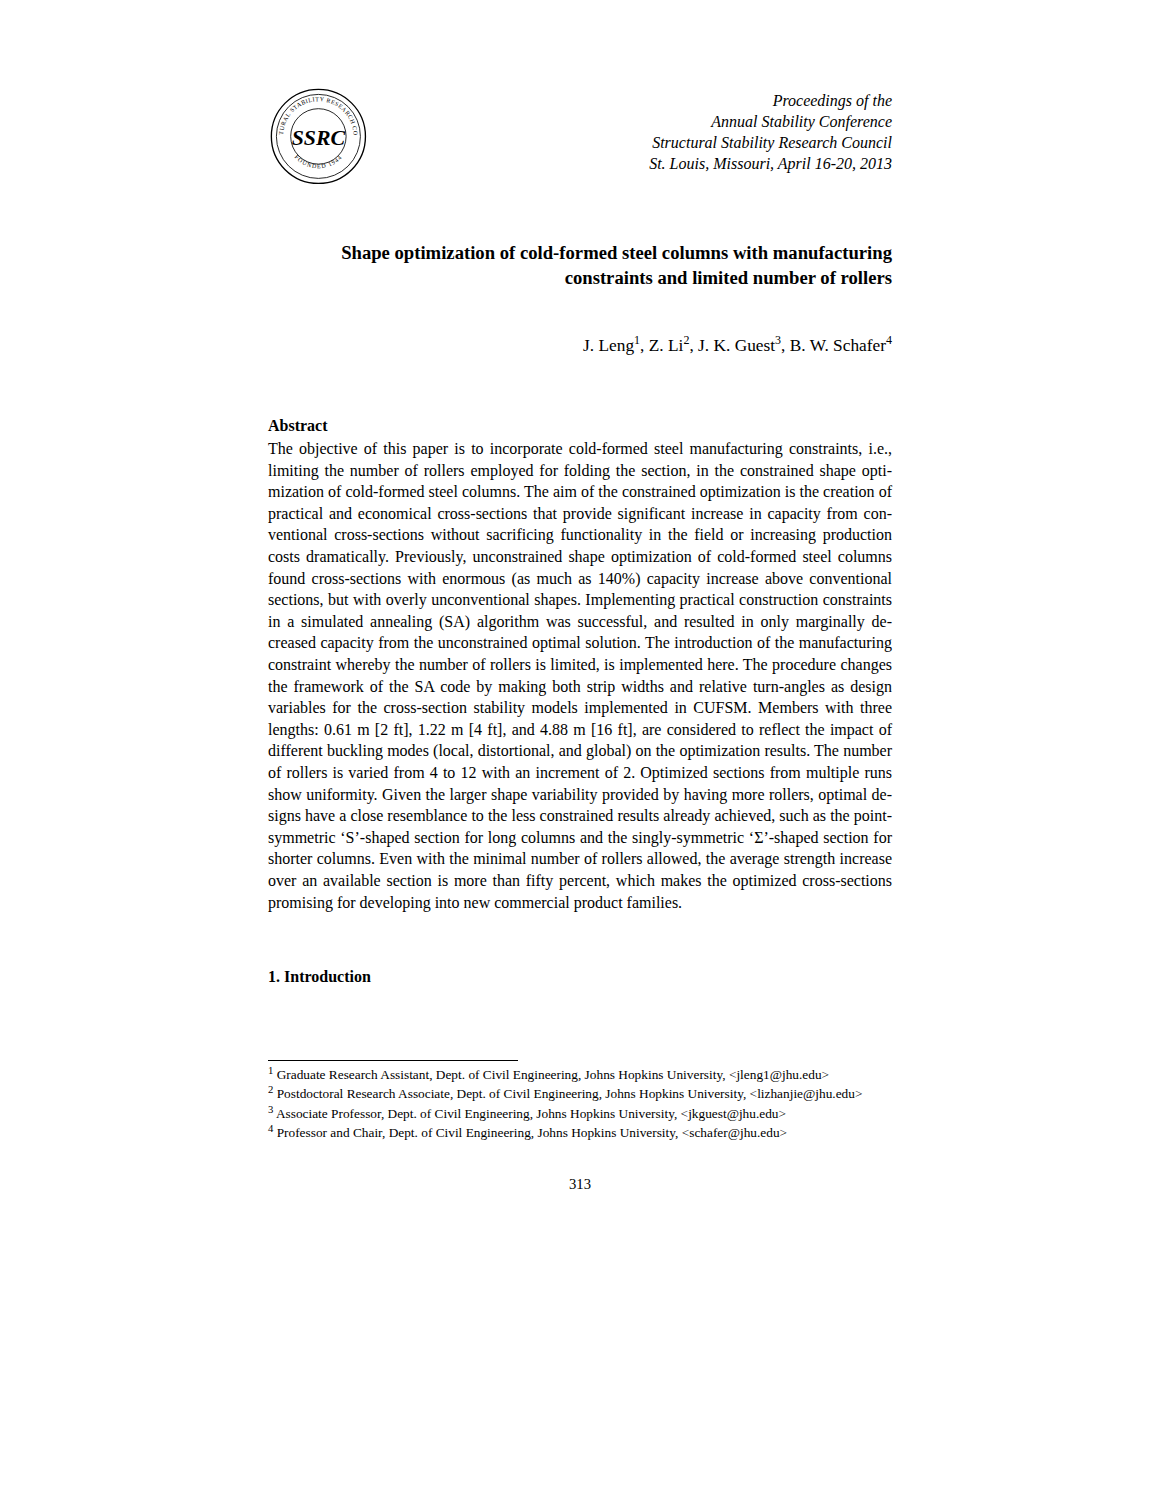STRUCTURAL STABILITY RESEARCH COUNCIL FOUNDED 1944 SSRC
Proceedings of the
Annual Stability Conference
Structural Stability Research Council
St. Louis, Missouri, April 16-20, 2013
Shape optimization of cold-formed steel columns with manufacturing constraints and limited number of rollers
J. Leng1, Z. Li2, J. K. Guest3, B. W. Schafer4
Abstract
The objective of this paper is to incorporate cold-formed steel manufacturing constraints, i.e., limiting the number of rollers employed for folding the section, in the constrained shape optimization of cold-formed steel columns. The aim of the constrained optimization is the creation of practical and economical cross-sections that provide significant increase in capacity from conventional cross-sections without sacrificing functionality in the field or increasing production costs dramatically. Previously, unconstrained shape optimization of cold-formed steel columns found cross-sections with enormous (as much as 140%) capacity increase above conventional sections, but with overly unconventional shapes. Implementing practical construction constraints in a simulated annealing (SA) algorithm was successful, and resulted in only marginally decreased capacity from the unconstrained optimal solution. The introduction of the manufacturing constraint whereby the number of rollers is limited, is implemented here. The procedure changes the framework of the SA code by making both strip widths and relative turn-angles as design variables for the cross-section stability models implemented in CUFSM. Members with three lengths: 0.61 m [2 ft], 1.22 m [4 ft], and 4.88 m [16 ft], are considered to reflect the impact of different buckling modes (local, distortional, and global) on the optimization results. The number of rollers is varied from 4 to 12 with an increment of 2. Optimized sections from multiple runs show uniformity. Given the larger shape variability provided by having more rollers, optimal designs have a close resemblance to the less constrained results already achieved, such as the point-symmetric ‘S’-shaped section for long columns and the singly-symmetric ‘Σ’-shaped section for shorter columns. Even with the minimal number of rollers allowed, the average strength increase over an available section is more than fifty percent, which makes the optimized cross-sections promising for developing into new commercial product families.
1. Introduction
1 Graduate Research Assistant, Dept. of Civil Engineering, Johns Hopkins University, <jleng1@jhu.edu>
2 Postdoctoral Research Associate, Dept. of Civil Engineering, Johns Hopkins University, <lizhanjie@jhu.edu>
3 Associate Professor, Dept. of Civil Engineering, Johns Hopkins University, <jkguest@jhu.edu>
4 Professor and Chair, Dept. of Civil Engineering, Johns Hopkins University, <schafer@jhu.edu>
313